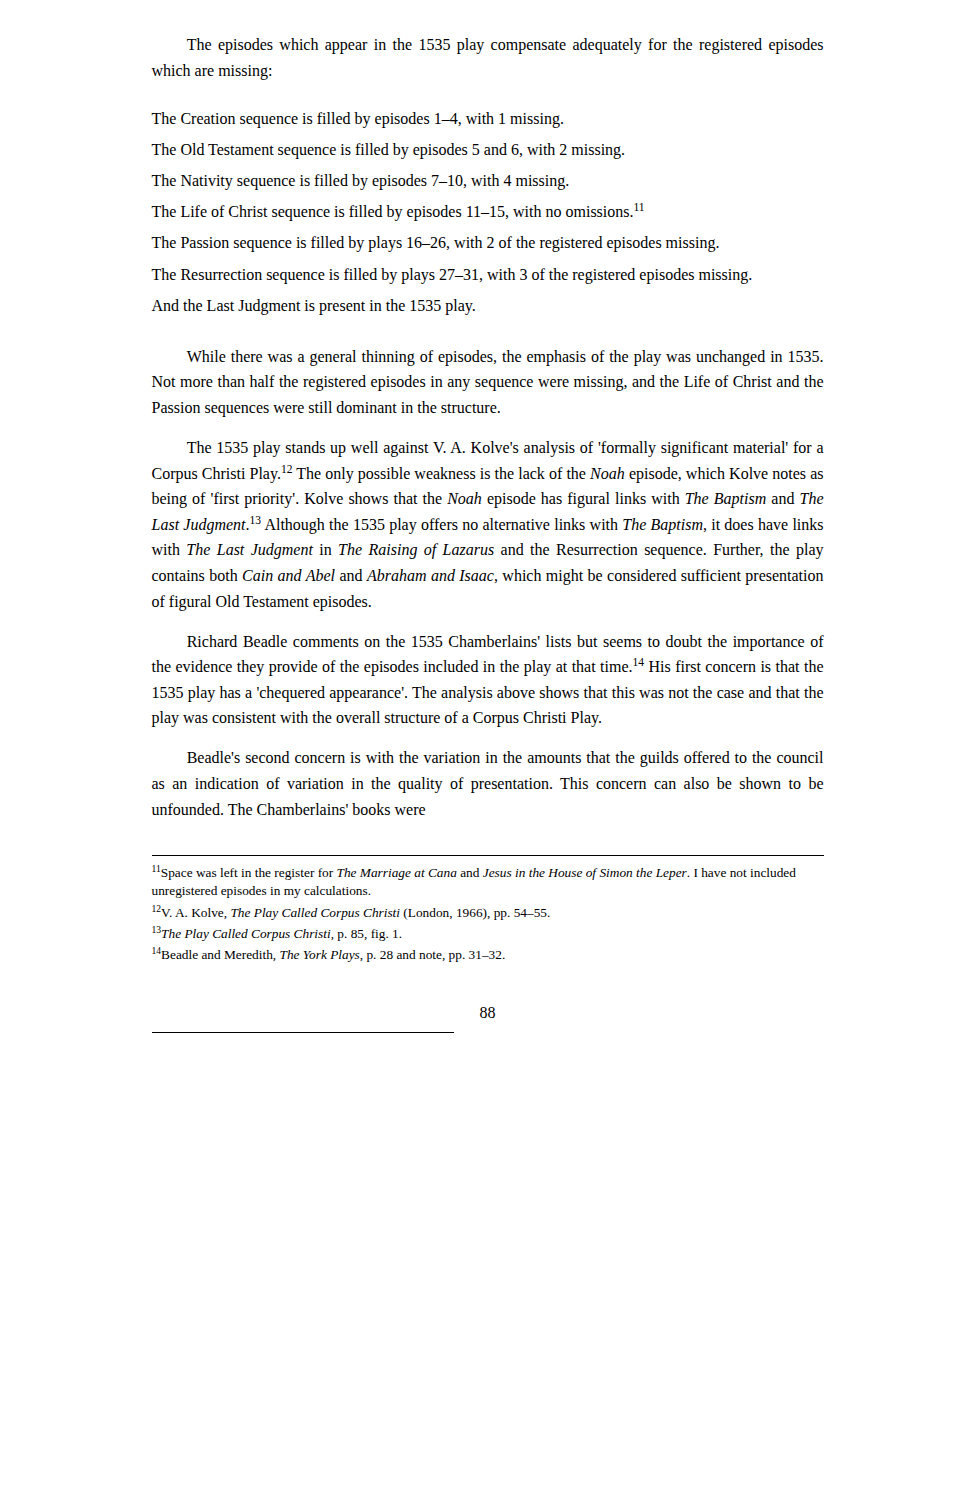The episodes which appear in the 1535 play compensate adequately for the registered episodes which are missing:
The Creation sequence is filled by episodes 1–4, with 1 missing.
The Old Testament sequence is filled by episodes 5 and 6, with 2 missing.
The Nativity sequence is filled by episodes 7–10, with 4 missing.
The Life of Christ sequence is filled by episodes 11–15, with no omissions.11
The Passion sequence is filled by plays 16–26, with 2 of the registered episodes missing.
The Resurrection sequence is filled by plays 27–31, with 3 of the registered episodes missing.
And the Last Judgment is present in the 1535 play.
While there was a general thinning of episodes, the emphasis of the play was unchanged in 1535. Not more than half the registered episodes in any sequence were missing, and the Life of Christ and the Passion sequences were still dominant in the structure.
The 1535 play stands up well against V. A. Kolve's analysis of 'formally significant material' for a Corpus Christi Play.12 The only possible weakness is the lack of the Noah episode, which Kolve notes as being of 'first priority'. Kolve shows that the Noah episode has figural links with The Baptism and The Last Judgment.13 Although the 1535 play offers no alternative links with The Baptism, it does have links with The Last Judgment in The Raising of Lazarus and the Resurrection sequence. Further, the play contains both Cain and Abel and Abraham and Isaac, which might be considered sufficient presentation of figural Old Testament episodes.
Richard Beadle comments on the 1535 Chamberlains' lists but seems to doubt the importance of the evidence they provide of the episodes included in the play at that time.14 His first concern is that the 1535 play has a 'chequered appearance'. The analysis above shows that this was not the case and that the play was consistent with the overall structure of a Corpus Christi Play.
Beadle's second concern is with the variation in the amounts that the guilds offered to the council as an indication of variation in the quality of presentation. This concern can also be shown to be unfounded. The Chamberlains' books were
11Space was left in the register for The Marriage at Cana and Jesus in the House of Simon the Leper. I have not included unregistered episodes in my calculations.
12V. A. Kolve, The Play Called Corpus Christi (London, 1966), pp. 54–55.
13The Play Called Corpus Christi, p. 85, fig. 1.
14Beadle and Meredith, The York Plays, p. 28 and note, pp. 31–32.
88